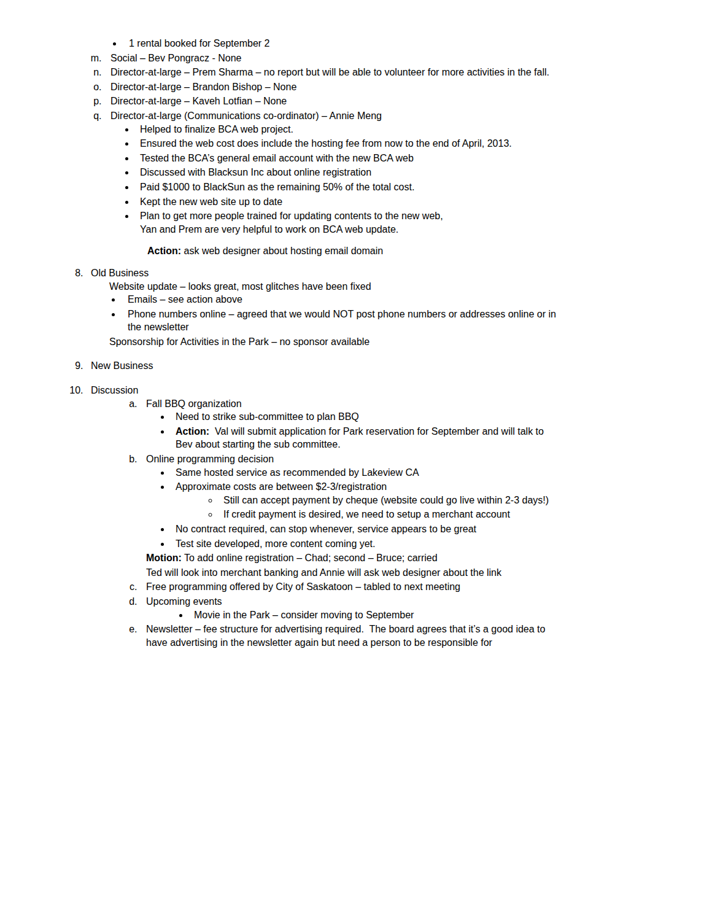1 rental booked for September 2
Social – Bev Pongracz - None
Director-at-large – Prem Sharma – no report but will be able to volunteer for more activities in the fall.
Director-at-large – Brandon Bishop – None
Director-at-large – Kaveh Lotfian – None
Director-at-large (Communications co-ordinator) – Annie Meng
Helped to finalize BCA web project.
Ensured the web cost does include the hosting fee from now to the end of April, 2013.
Tested the BCA’s general email account with the new BCA web
Discussed with Blacksun Inc about online registration
Paid $1000 to BlackSun as the remaining 50% of the total cost.
Kept the new web site up to date
Plan to get more people trained for updating contents to the new web,
Yan and Prem are very helpful to work on BCA web update.
Action: ask web designer about hosting email domain
Old Business
Website update – looks great, most glitches have been fixed
Emails – see action above
Phone numbers online – agreed that we would NOT post phone numbers or addresses online or in the newsletter
Sponsorship for Activities in the Park – no sponsor available
New Business
Discussion
Fall BBQ organization
Need to strike sub-committee to plan BBQ
Action: Val will submit application for Park reservation for September and will talk to Bev about starting the sub committee.
Online programming decision
Same hosted service as recommended by Lakeview CA
Approximate costs are between $2-3/registration
Still can accept payment by cheque (website could go live within 2-3 days!)
If credit payment is desired, we need to setup a merchant account
No contract required, can stop whenever, service appears to be great
Test site developed, more content coming yet.
Motion: To add online registration – Chad; second – Bruce; carried
Ted will look into merchant banking and Annie will ask web designer about the link
Free programming offered by City of Saskatoon – tabled to next meeting
Upcoming events
Movie in the Park – consider moving to September
Newsletter – fee structure for advertising required. The board agrees that it’s a good idea to have advertising in the newsletter again but need a person to be responsible for